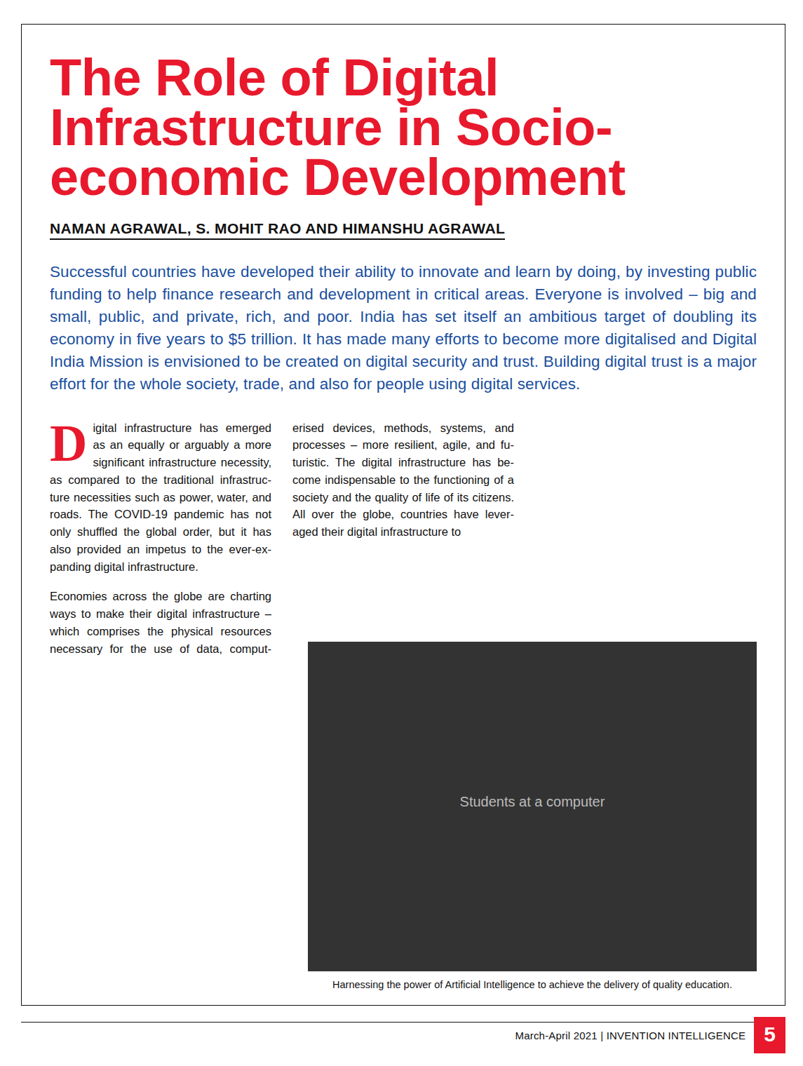The Role of Digital Infrastructure in Socio-economic Development
NAMAN AGRAWAL, S. MOHIT RAO AND HIMANSHU AGRAWAL
Successful countries have developed their ability to innovate and learn by doing, by investing public funding to help finance research and development in critical areas. Everyone is involved – big and small, public, and private, rich, and poor. India has set itself an ambitious target of doubling its economy in five years to $5 trillion. It has made many efforts to become more digitalised and Digital India Mission is envisioned to be created on digital security and trust. Building digital trust is a major effort for the whole society, trade, and also for people using digital services.
Digital infrastructure has emerged as an equally or arguably a more significant infrastructure necessity, as compared to the traditional infrastructure necessities such as power, water, and roads. The COVID-19 pandemic has not only shuffled the global order, but it has also provided an impetus to the ever-expanding digital infrastructure.
Economies across the globe are charting ways to make their digital infrastructure – which comprises the physical resources necessary for the use of data, computerised devices, methods, systems, and processes – more resilient, agile, and futuristic. The digital infrastructure has become indispensable to the functioning of a society and the quality of life of its citizens. All over the globe, countries have leveraged their digital infrastructure to
Harnessing the power of Artificial Intelligence to achieve the delivery of quality education.
March-April 2021 | INVENTION INTELLIGENCE
5